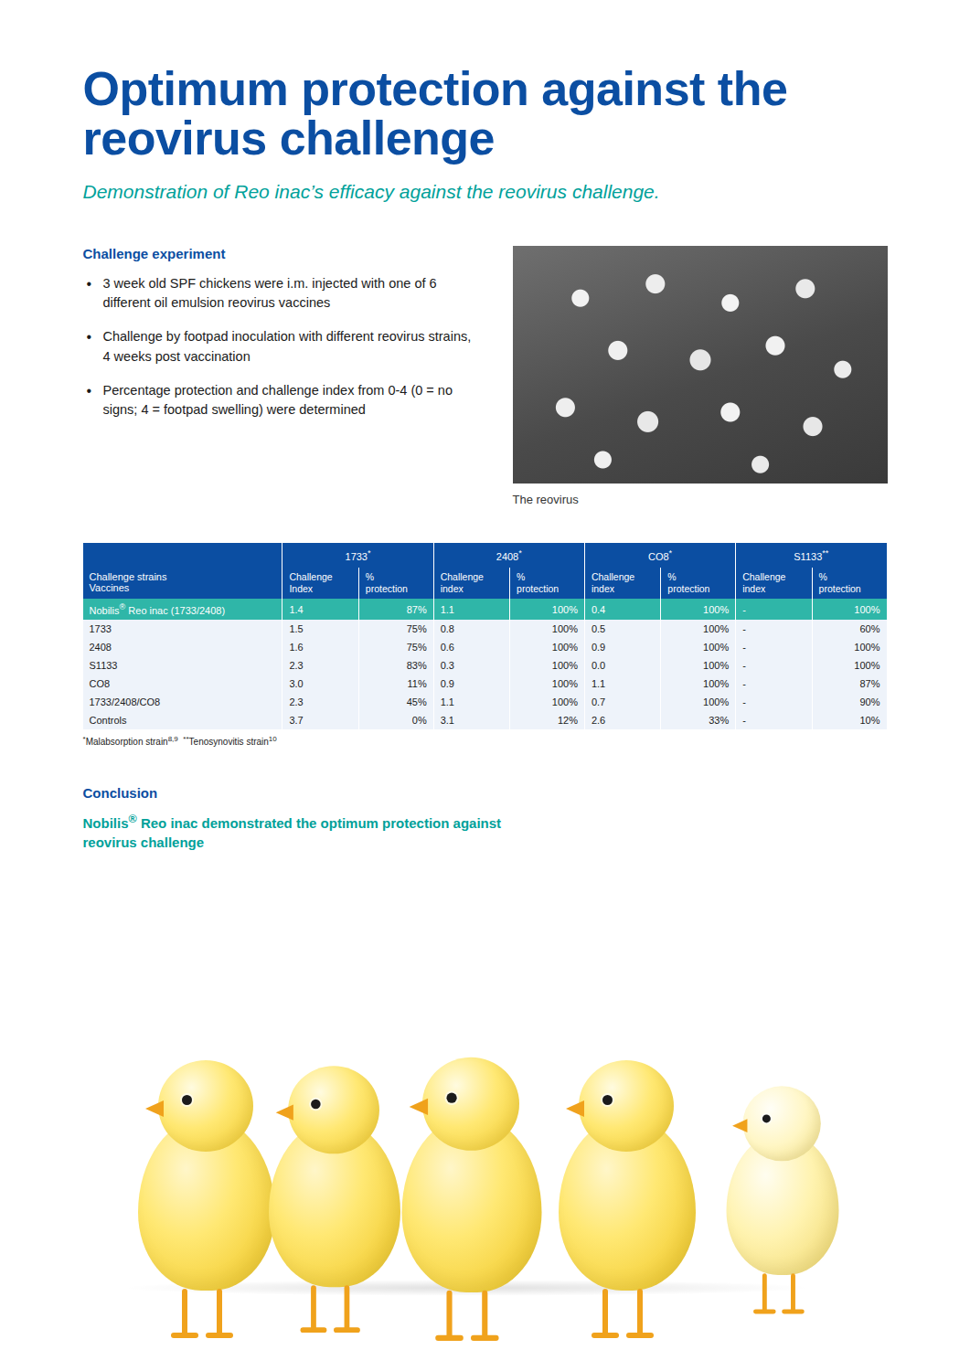Optimum protection against the reovirus challenge
Demonstration of Reo inac’s efficacy against the reovirus challenge.
Challenge experiment
3 week old SPF chickens were i.m. injected with one of 6 different oil emulsion reovirus vaccines
Challenge by footpad inoculation with different reovirus strains, 4 weeks post vaccination
Percentage protection and challenge index from 0-4 (0 = no signs; 4 = footpad swelling) were determined
The reovirus
| Challenge strains Vaccines | 1733 * | 2408 * | CO8 * | S1133 ** |
| --- | --- | --- | --- | --- |
| Challenge Index | % protection | Challenge index | % protection | Challenge index | % protection | Challenge index | % protection |
| Nobilis ® Reo inac (1733/2408) | 1.4 | 87% | 1.1 | 100% | 0.4 | 100% | - | 100% |
| 1733 | 1.5 | 75% | 0.8 | 100% | 0.5 | 100% | - | 60% |
| 2408 | 1.6 | 75% | 0.6 | 100% | 0.9 | 100% | - | 100% |
| S1133 | 2.3 | 83% | 0.3 | 100% | 0.0 | 100% | - | 100% |
| CO8 | 3.0 | 11% | 0.9 | 100% | 1.1 | 100% | - | 87% |
| 1733/2408/CO8 | 2.3 | 45% | 1.1 | 100% | 0.7 | 100% | - | 90% |
| Controls | 3.7 | 0% | 3.1 | 12% | 2.6 | 33% | - | 10% |
*Malabsorption strain8,9 **Tenosynovitis strain10
Conclusion
Nobilis® Reo inac demonstrated the optimum protection against reovirus challenge